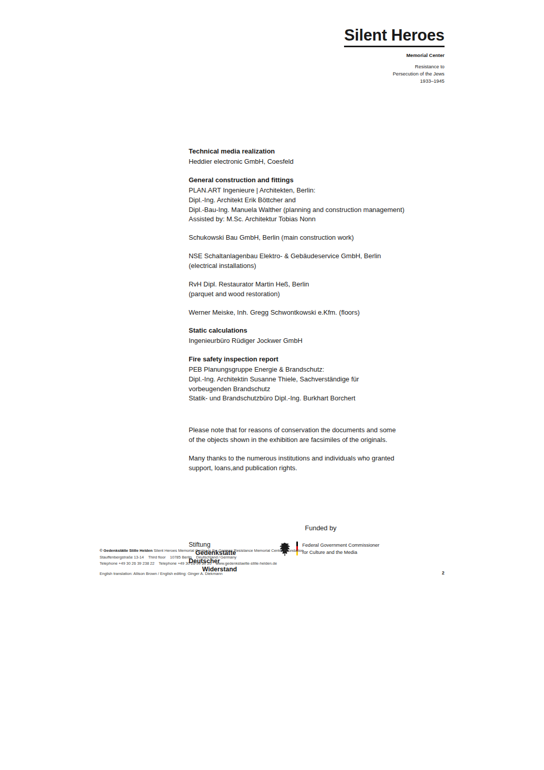Silent Heroes
Memorial Center Resistance to
Persecution of the Jews
1933–1945
Technical media realization
Heddier electronic GmbH, Coesfeld
General construction and fittings
PLAN.ART Ingenieure | Architekten, Berlin:
Dipl.-Ing. Architekt Erik Böttcher and
Dipl.-Bau-Ing. Manuela Walther (planning and construction management)
Assisted by: M.Sc. Architektur Tobias Nonn
Schukowski Bau GmbH, Berlin (main construction work)
NSE Schaltanlagenbau Elektro- & Gebäudeservice GmbH, Berlin
(electrical installations)
RvH Dipl. Restaurator Martin Heß, Berlin
(parquet and wood restoration)
Werner Meiske, Inh. Gregg Schwontkowski e.Kfm. (floors)
Static calculations
Ingenieurbüro Rüdiger Jockwer GmbH
Fire safety inspection report
PEB Planungsgruppe Energie & Brandschutz:
Dipl.-Ing. Architektin Susanne Thiele, Sachverständige für
vorbeugenden Brandschutz
Statik- und Brandschutzbüro Dipl.-Ing. Burkhart Borchert
Please note that for reasons of conservation the documents and some
of the objects shown in the exhibition are facsimiles of the originals.
Many thanks to the numerous institutions and individuals who granted
support, loans,and publication rights.
Funded by
Stiftung
Gedenkstätte
Deutscher
Widerstand
Federal Government Commissioner
for Culture and the Media
© Gedenkstätte Stille Helden Silent Heroes Memorial Center in the German Resistance Memorial Center Foundation
Stauffenbergstraße 13-14 Third floor 10785 Berlin Deutschland / Germany
Telephone +49 30 26 39 238 22 Telephone +49 30 26 99 50 20 www.gedenkstaette-stille-helden.de
English translation: Allison Brown / English editing: Ginger A. Diekmann 2